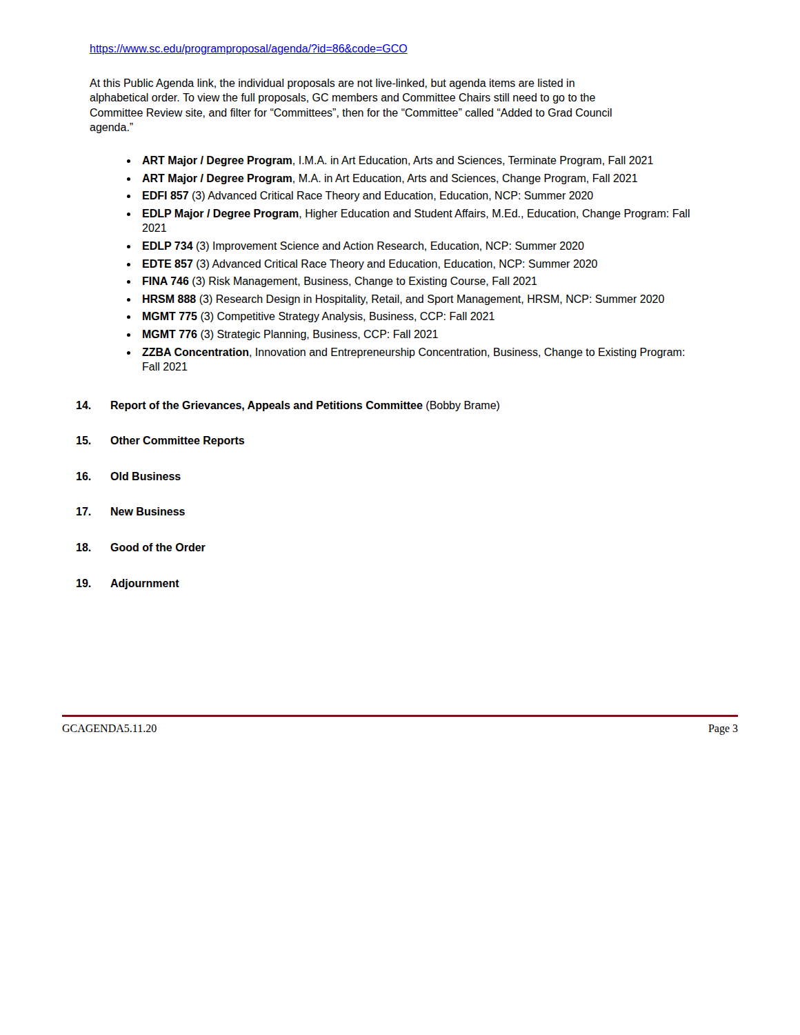https://www.sc.edu/programproposal/agenda/?id=86&code=GCO
At this Public Agenda link, the individual proposals are not live-linked, but agenda items are listed in alphabetical order. To view the full proposals, GC members and Committee Chairs still need to go to the Committee Review site, and filter for “Committees”, then for the “Committee” called “Added to Grad Council agenda.”
ART Major / Degree Program, I.M.A. in Art Education, Arts and Sciences, Terminate Program, Fall 2021
ART Major / Degree Program, M.A. in Art Education, Arts and Sciences, Change Program, Fall 2021
EDFI 857 (3) Advanced Critical Race Theory and Education, Education, NCP: Summer 2020
EDLP Major / Degree Program, Higher Education and Student Affairs, M.Ed., Education, Change Program: Fall 2021
EDLP 734 (3) Improvement Science and Action Research, Education, NCP: Summer 2020
EDTE 857 (3) Advanced Critical Race Theory and Education, Education, NCP: Summer 2020
FINA 746 (3) Risk Management, Business, Change to Existing Course, Fall 2021
HRSM 888 (3) Research Design in Hospitality, Retail, and Sport Management, HRSM, NCP: Summer 2020
MGMT 775 (3) Competitive Strategy Analysis, Business, CCP: Fall 2021
MGMT 776 (3) Strategic Planning, Business, CCP: Fall 2021
ZZBA Concentration, Innovation and Entrepreneurship Concentration, Business, Change to Existing Program: Fall 2021
Report of the Grievances, Appeals and Petitions Committee (Bobby Brame)
Other Committee Reports
Old Business
New Business
Good of the Order
Adjournment
GCAGENDA5.11.20 Page 3